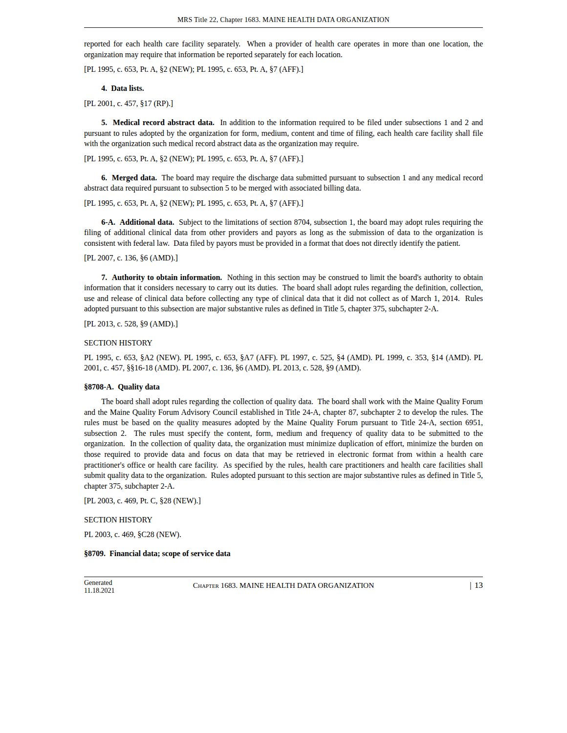MRS Title 22, Chapter 1683. MAINE HEALTH DATA ORGANIZATION
reported for each health care facility separately. When a provider of health care operates in more than one location, the organization may require that information be reported separately for each location.
[PL 1995, c. 653, Pt. A, §2 (NEW); PL 1995, c. 653, Pt. A, §7 (AFF).]
4. Data lists.
[PL 2001, c. 457, §17 (RP).]
5. Medical record abstract data. In addition to the information required to be filed under subsections 1 and 2 and pursuant to rules adopted by the organization for form, medium, content and time of filing, each health care facility shall file with the organization such medical record abstract data as the organization may require.
[PL 1995, c. 653, Pt. A, §2 (NEW); PL 1995, c. 653, Pt. A, §7 (AFF).]
6. Merged data. The board may require the discharge data submitted pursuant to subsection 1 and any medical record abstract data required pursuant to subsection 5 to be merged with associated billing data.
[PL 1995, c. 653, Pt. A, §2 (NEW); PL 1995, c. 653, Pt. A, §7 (AFF).]
6-A. Additional data. Subject to the limitations of section 8704, subsection 1, the board may adopt rules requiring the filing of additional clinical data from other providers and payors as long as the submission of data to the organization is consistent with federal law. Data filed by payors must be provided in a format that does not directly identify the patient.
[PL 2007, c. 136, §6 (AMD).]
7. Authority to obtain information. Nothing in this section may be construed to limit the board's authority to obtain information that it considers necessary to carry out its duties. The board shall adopt rules regarding the definition, collection, use and release of clinical data before collecting any type of clinical data that it did not collect as of March 1, 2014. Rules adopted pursuant to this subsection are major substantive rules as defined in Title 5, chapter 375, subchapter 2‑A.
[PL 2013, c. 528, §9 (AMD).]
SECTION HISTORY
PL 1995, c. 653, §A2 (NEW). PL 1995, c. 653, §A7 (AFF). PL 1997, c. 525, §4 (AMD). PL 1999, c. 353, §14 (AMD). PL 2001, c. 457, §§16-18 (AMD). PL 2007, c. 136, §6 (AMD). PL 2013, c. 528, §9 (AMD).
§8708-A. Quality data
The board shall adopt rules regarding the collection of quality data. The board shall work with the Maine Quality Forum and the Maine Quality Forum Advisory Council established in Title 24‑A, chapter 87, subchapter 2 to develop the rules. The rules must be based on the quality measures adopted by the Maine Quality Forum pursuant to Title 24‑A, section 6951, subsection 2. The rules must specify the content, form, medium and frequency of quality data to be submitted to the organization. In the collection of quality data, the organization must minimize duplication of effort, minimize the burden on those required to provide data and focus on data that may be retrieved in electronic format from within a health care practitioner's office or health care facility. As specified by the rules, health care practitioners and health care facilities shall submit quality data to the organization. Rules adopted pursuant to this section are major substantive rules as defined in Title 5, chapter 375, subchapter 2‑A.
[PL 2003, c. 469, Pt. C, §28 (NEW).]
SECTION HISTORY
PL 2003, c. 469, §C28 (NEW).
§8709. Financial data; scope of service data
Generated
11.18.2021
Chapter 1683. MAINE HEALTH DATA ORGANIZATION
|13